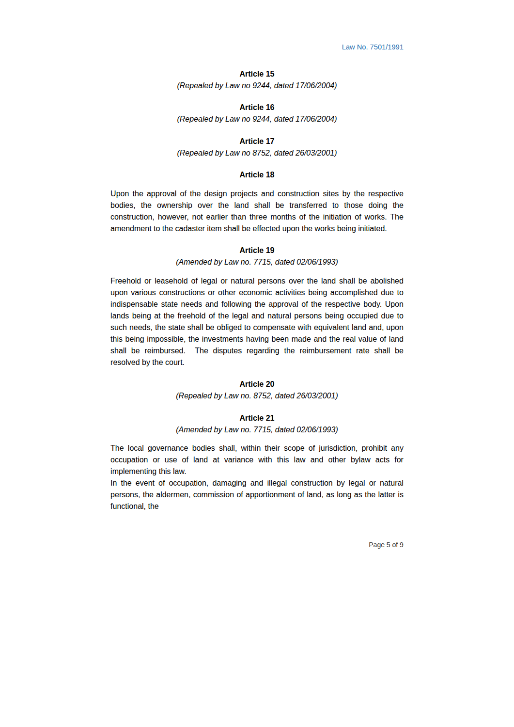Law No. 7501/1991
Article 15
(Repealed by Law no 9244, dated 17/06/2004)
Article 16
(Repealed by Law no 9244, dated 17/06/2004)
Article 17
(Repealed by Law no 8752, dated 26/03/2001)
Article 18
Upon the approval of the design projects and construction sites by the respective bodies, the ownership over the land shall be transferred to those doing the construction, however, not earlier than three months of the initiation of works. The amendment to the cadaster item shall be effected upon the works being initiated.
Article 19
(Amended by Law no. 7715, dated 02/06/1993)
Freehold or leasehold of legal or natural persons over the land shall be abolished upon various constructions or other economic activities being accomplished due to indispensable state needs and following the approval of the respective body. Upon lands being at the freehold of the legal and natural persons being occupied due to such needs, the state shall be obliged to compensate with equivalent land and, upon this being impossible, the investments having been made and the real value of land shall be reimbursed. The disputes regarding the reimbursement rate shall be resolved by the court.
Article 20
(Repealed by Law no. 8752, dated 26/03/2001)
Article 21
(Amended by Law no. 7715, dated 02/06/1993)
The local governance bodies shall, within their scope of jurisdiction, prohibit any occupation or use of land at variance with this law and other bylaw acts for implementing this law.
In the event of occupation, damaging and illegal construction by legal or natural persons, the aldermen, commission of apportionment of land, as long as the latter is functional, the
Page 5 of 9